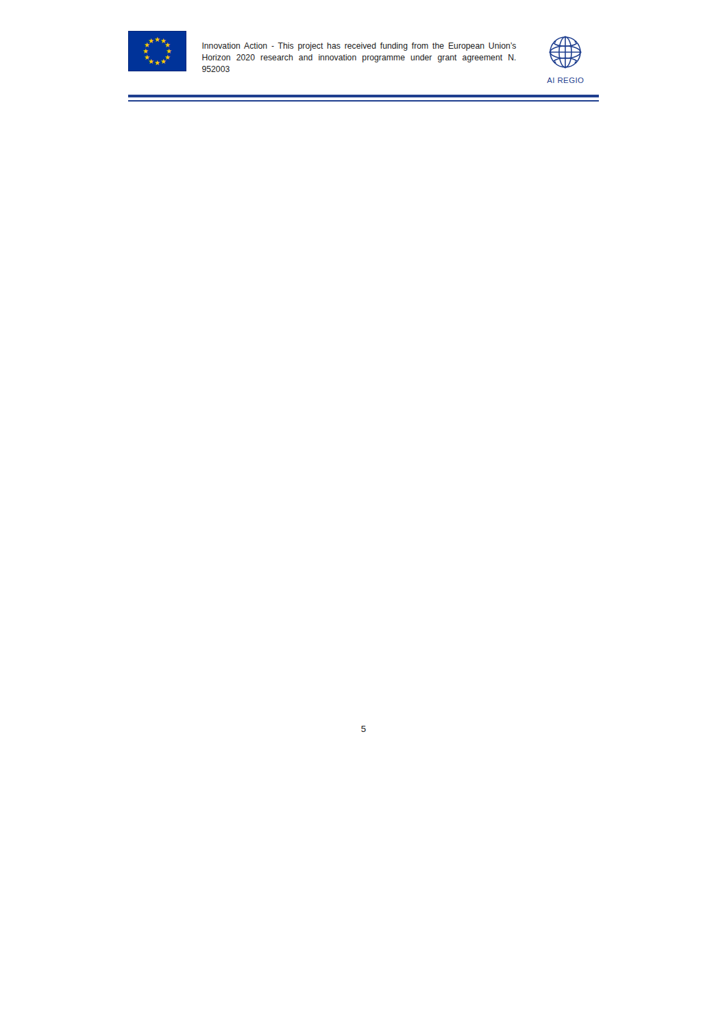★ ★ ★ ★ ★ ★ ★ ★ ★ ★ ★ ★
Innovation Action - This project has received funding from the European Union’s Horizon 2020 research and innovation programme under grant agreement N. 952003
AI REGIO
5